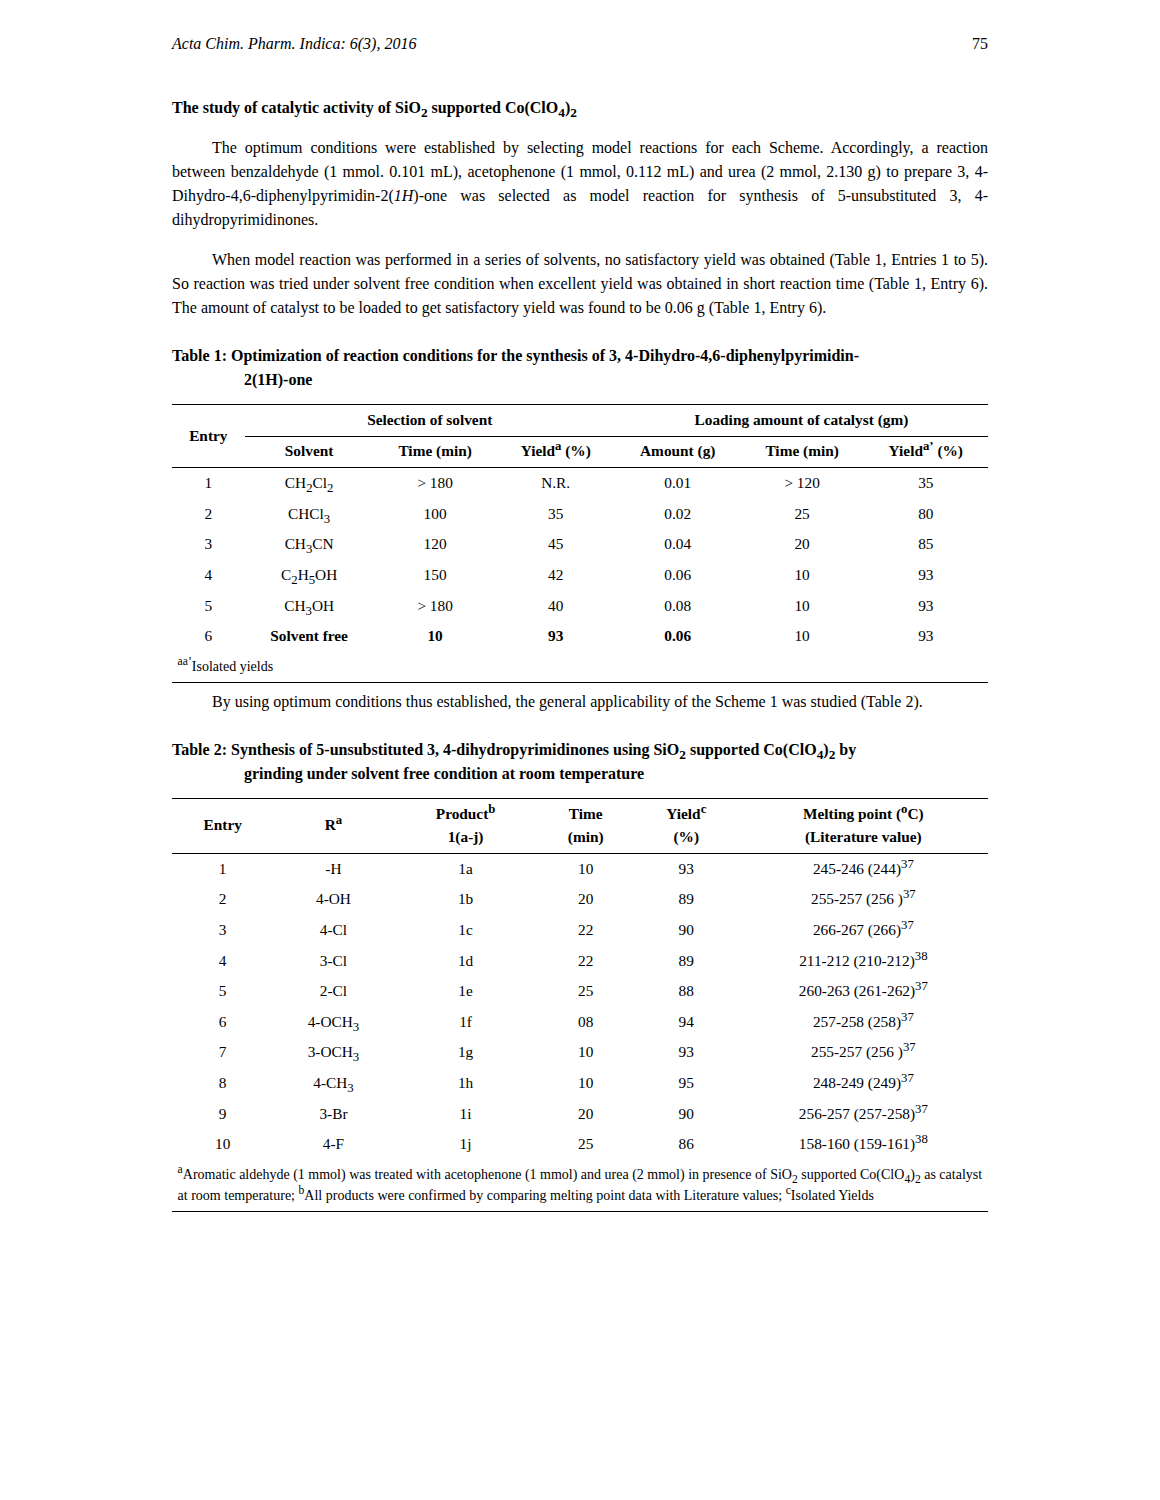Acta Chim. Pharm. Indica: 6(3), 2016 75
The study of catalytic activity of SiO2 supported Co(ClO4)2
The optimum conditions were established by selecting model reactions for each Scheme. Accordingly, a reaction between benzaldehyde (1 mmol. 0.101 mL), acetophenone (1 mmol, 0.112 mL) and urea (2 mmol, 2.130 g) to prepare 3, 4-Dihydro-4,6-diphenylpyrimidin-2(1H)-one was selected as model reaction for synthesis of 5-unsubstituted 3, 4-dihydropyrimidinones.
When model reaction was performed in a series of solvents, no satisfactory yield was obtained (Table 1, Entries 1 to 5). So reaction was tried under solvent free condition when excellent yield was obtained in short reaction time (Table 1, Entry 6). The amount of catalyst to be loaded to get satisfactory yield was found to be 0.06 g (Table 1, Entry 6).
Table 1: Optimization of reaction conditions for the synthesis of 3, 4-Dihydro-4,6-diphenylpyrimidin-2(1H)-one
| Entry | Selection of solvent | Loading amount of catalyst (gm) |
| --- | --- | --- |
| Solvent | Time (min) | Yield a (%) | Amount (g) | Time (min) | Yield a’ (%) |
| 1 | CH 2 Cl 2 | > 180 | N.R. | 0.01 | > 120 | 35 |
| 2 | CHCl 3 | 100 | 35 | 0.02 | 25 | 80 |
| 3 | CH 3 CN | 120 | 45 | 0.04 | 20 | 85 |
| 4 | C 2 H 5 OH | 150 | 42 | 0.06 | 10 | 93 |
| 5 | CH 3 OH | > 180 | 40 | 0.08 | 10 | 93 |
| 6 | Solvent free | 10 | 93 | 0.06 | 10 | 93 |
| aa’ Isolated yields |
By using optimum conditions thus established, the general applicability of the Scheme 1 was studied (Table 2).
Table 2: Synthesis of 5-unsubstituted 3, 4-dihydropyrimidinones using SiO2 supported Co(ClO4)2 by grinding under solvent free condition at room temperature
| Entry | R a | Product b 1(a-j) | Time (min) | Yield c (%) | Melting point ( o C) (Literature value) |
| --- | --- | --- | --- | --- | --- |
| 1 | -H | 1a | 10 | 93 | 245-246 (244) 37 |
| 2 | 4-OH | 1b | 20 | 89 | 255-257 (256 ) 37 |
| 3 | 4-Cl | 1c | 22 | 90 | 266-267 (266) 37 |
| 4 | 3-Cl | 1d | 22 | 89 | 211-212 (210-212) 38 |
| 5 | 2-Cl | 1e | 25 | 88 | 260-263 (261-262) 37 |
| 6 | 4-OCH 3 | 1f | 08 | 94 | 257-258 (258) 37 |
| 7 | 3-OCH 3 | 1g | 10 | 93 | 255-257 (256 ) 37 |
| 8 | 4-CH 3 | 1h | 10 | 95 | 248-249 (249) 37 |
| 9 | 3-Br | 1i | 20 | 90 | 256-257 (257-258) 37 |
| 10 | 4-F | 1j | 25 | 86 | 158-160 (159-161) 38 |
| a Aromatic aldehyde (1 mmol) was treated with acetophenone (1 mmol) and urea (2 mmol) in presence of SiO 2 supported Co(ClO 4 ) 2 as catalyst at room temperature; b All products were confirmed by comparing melting point data with Literature values; c Isolated Yields |